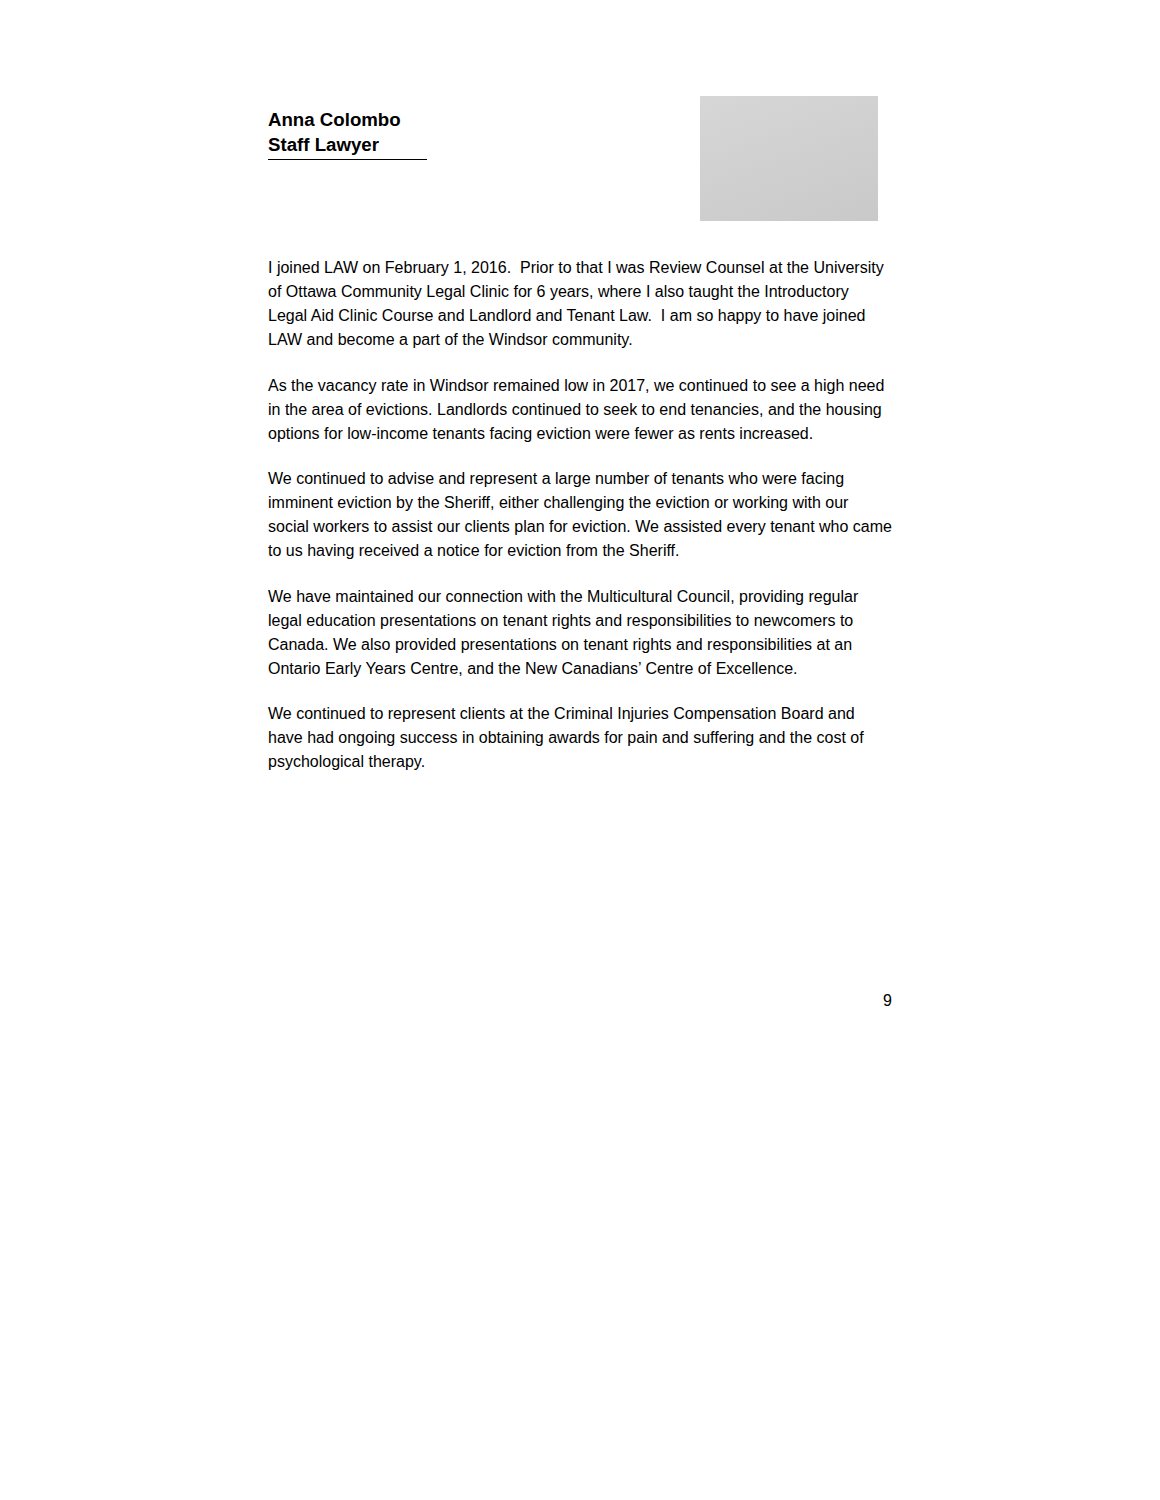Anna Colombo
Staff Lawyer
I joined LAW on February 1, 2016. Prior to that I was Review Counsel at the University of Ottawa Community Legal Clinic for 6 years, where I also taught the Introductory Legal Aid Clinic Course and Landlord and Tenant Law. I am so happy to have joined LAW and become a part of the Windsor community.
As the vacancy rate in Windsor remained low in 2017, we continued to see a high need in the area of evictions. Landlords continued to seek to end tenancies, and the housing options for low-income tenants facing eviction were fewer as rents increased.
We continued to advise and represent a large number of tenants who were facing imminent eviction by the Sheriff, either challenging the eviction or working with our social workers to assist our clients plan for eviction. We assisted every tenant who came to us having received a notice for eviction from the Sheriff.
We have maintained our connection with the Multicultural Council, providing regular legal education presentations on tenant rights and responsibilities to newcomers to Canada. We also provided presentations on tenant rights and responsibilities at an Ontario Early Years Centre, and the New Canadians’ Centre of Excellence.
We continued to represent clients at the Criminal Injuries Compensation Board and have had ongoing success in obtaining awards for pain and suffering and the cost of psychological therapy.
9